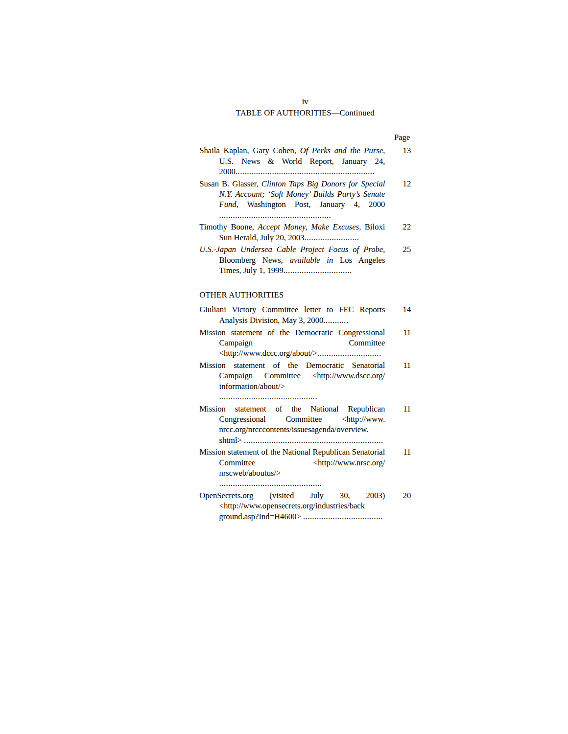iv
TABLE OF AUTHORITIES—Continued
Page
| Shaila Kaplan, Gary Cohen, Of Perks and the Purse , U.S. News & World Report, January 24, 2000 ............................................................. | 13 |
| Susan B. Glasser, Clinton Taps Big Donors for Special N.Y. Account; ‘Soft Money’ Builds Party’s Senate Fund , Washington Post, January 4, 2000 ................................................. | 12 |
| Timothy Boone, Accept Money, Make Excuses , Biloxi Sun Herald, July 20, 2003 ........................ | 22 |
| U.S.-Japan Undersea Cable Project Focus of Probe , Bloomberg News, available in Los Angeles Times, July 1, 1999 .............................. | 25 |
OTHER AUTHORITIES
| Giuliani Victory Committee letter to FEC Reports Analysis Division, May 3, 2000 ........... | 14 |
| Mission statement of the Democratic Congressional Campaign Committee <http://www.dccc.org/about/> ............................ | 11 |
| Mission statement of the Democratic Senatorial Campaign Committee <http://www.dscc.org/ information/about/> ........................................... | 11 |
| Mission statement of the National Republican Congressional Committee <http://www. nrcc.org/nrcccontents/issuesagenda/overview. shtml> ............................................................. | 11 |
| Mission statement of the National Republican Senatorial Committee <http://www.nrsc.org/ nrscweb/aboutus/> ............................................. | 11 |
| OpenSecrets.org (visited July 30, 2003) <http://www.opensecrets.org/industries/back ground.asp?Ind=H4600> ................................... | 20 |